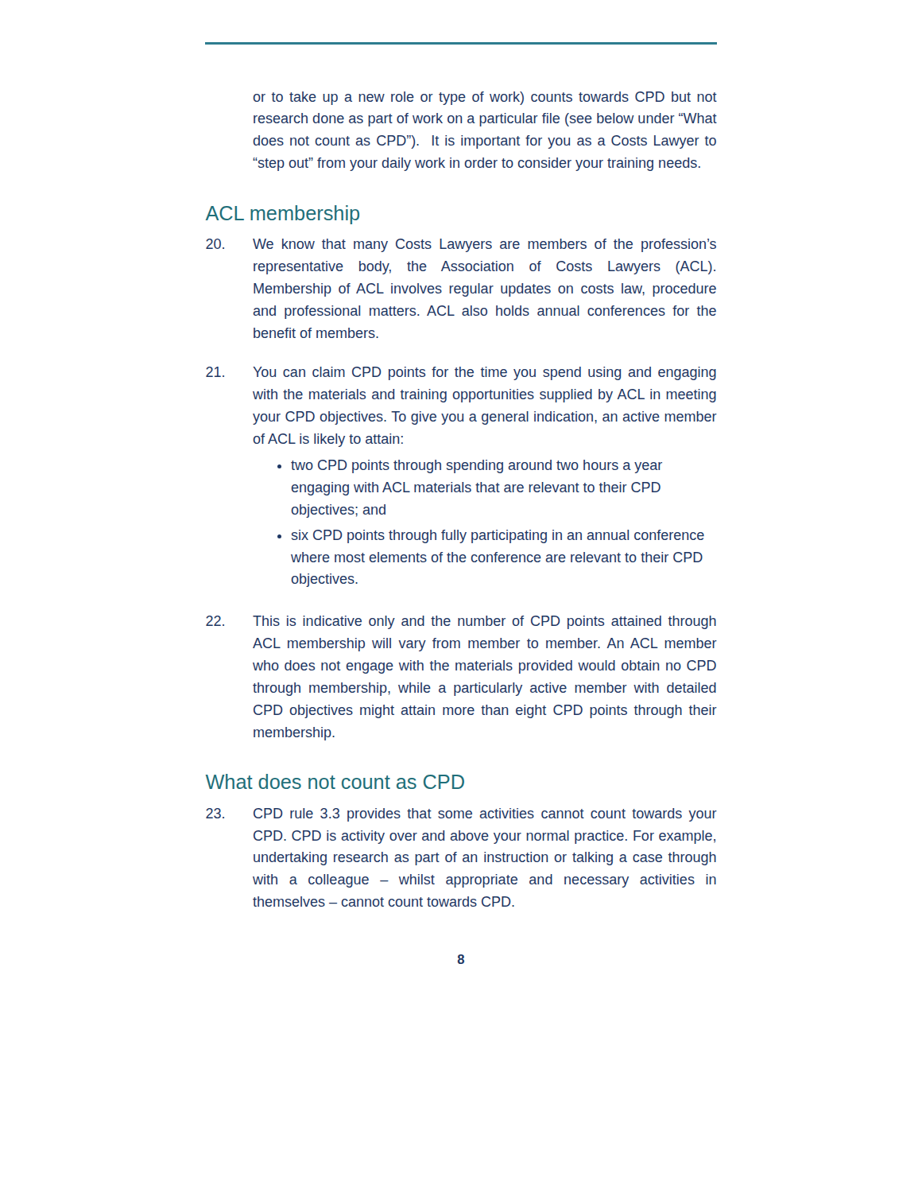or to take up a new role or type of work) counts towards CPD but not research done as part of work on a particular file (see below under “What does not count as CPD”). It is important for you as a Costs Lawyer to “step out” from your daily work in order to consider your training needs.
ACL membership
20.
We know that many Costs Lawyers are members of the profession’s representative body, the Association of Costs Lawyers (ACL). Membership of ACL involves regular updates on costs law, procedure and professional matters. ACL also holds annual conferences for the benefit of members.
21.
You can claim CPD points for the time you spend using and engaging with the materials and training opportunities supplied by ACL in meeting your CPD objectives. To give you a general indication, an active member of ACL is likely to attain:
two CPD points through spending around two hours a year engaging with ACL materials that are relevant to their CPD objectives; and
six CPD points through fully participating in an annual conference where most elements of the conference are relevant to their CPD objectives.
22.
This is indicative only and the number of CPD points attained through ACL membership will vary from member to member. An ACL member who does not engage with the materials provided would obtain no CPD through membership, while a particularly active member with detailed CPD objectives might attain more than eight CPD points through their membership.
What does not count as CPD
23.
CPD rule 3.3 provides that some activities cannot count towards your CPD. CPD is activity over and above your normal practice. For example, undertaking research as part of an instruction or talking a case through with a colleague – whilst appropriate and necessary activities in themselves – cannot count towards CPD.
8